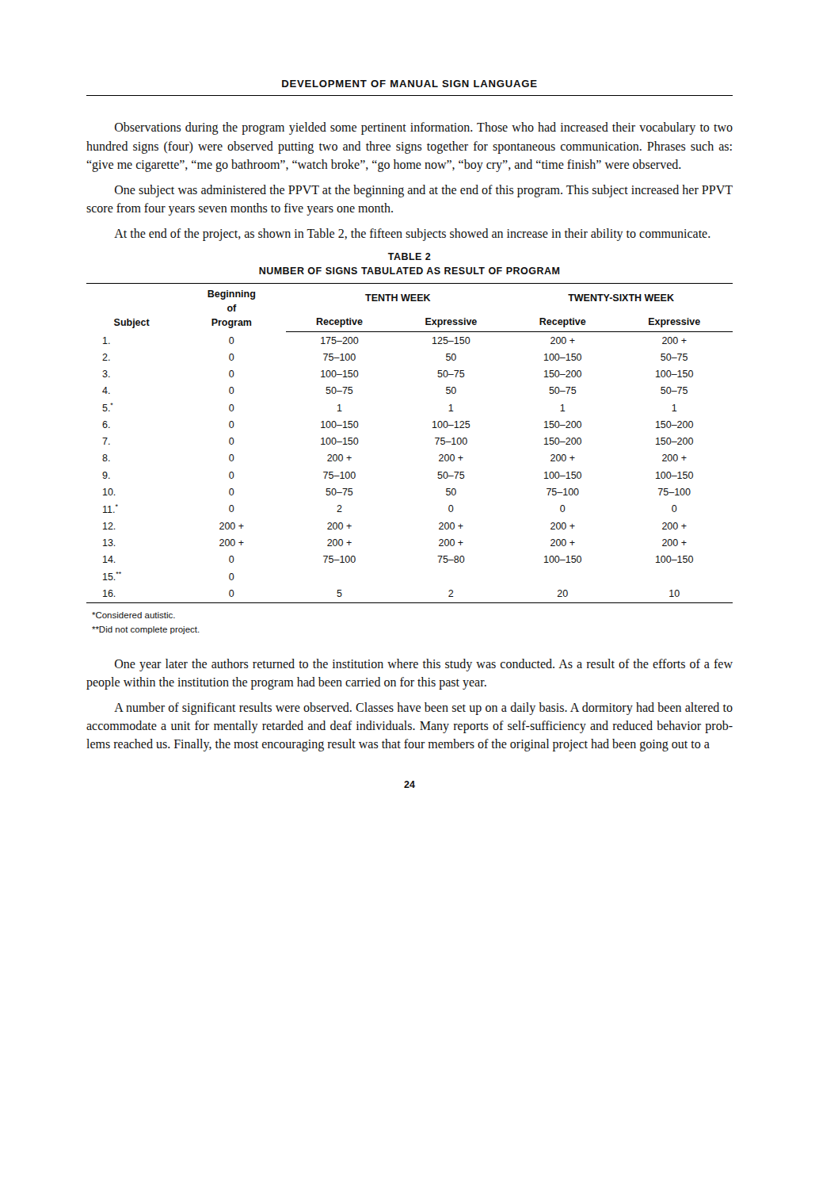DEVELOPMENT OF MANUAL SIGN LANGUAGE
Observations during the program yielded some pertinent information. Those who had increased their vocabulary to two hundred signs (four) were observed putting two and three signs together for spontaneous communication. Phrases such as: “give me cigarette”, “me go bathroom”, “watch broke”, “go home now”, “boy cry”, and “time finish” were observed.
One subject was administered the PPVT at the beginning and at the end of this program. This subject increased her PPVT score from four years seven months to five years one month.
At the end of the project, as shown in Table 2, the fifteen subjects showed an increase in their ability to communicate.
TABLE 2 NUMBER OF SIGNS TABULATED AS RESULT OF PROGRAM
| Subject | Beginning of Program | TENTH WEEK | TWENTY-SIXTH WEEK |
| --- | --- | --- | --- |
| Receptive | Expressive | Receptive | Expressive |
| 1. | 0 | 175–200 | 125–150 | 200 + | 200 + |
| 2. | 0 | 75–100 | 50 | 100–150 | 50–75 |
| 3. | 0 | 100–150 | 50–75 | 150–200 | 100–150 |
| 4. | 0 | 50–75 | 50 | 50–75 | 50–75 |
| 5. * | 0 | 1 | 1 | 1 | 1 |
| 6. | 0 | 100–150 | 100–125 | 150–200 | 150–200 |
| 7. | 0 | 100–150 | 75–100 | 150–200 | 150–200 |
| 8. | 0 | 200 + | 200 + | 200 + | 200 + |
| 9. | 0 | 75–100 | 50–75 | 100–150 | 100–150 |
| 10. | 0 | 50–75 | 50 | 75–100 | 75–100 |
| 11. * | 0 | 2 | 0 | 0 | 0 |
| 12. | 200 + | 200 + | 200 + | 200 + | 200 + |
| 13. | 200 + | 200 + | 200 + | 200 + | 200 + |
| 14. | 0 | 75–100 | 75–80 | 100–150 | 100–150 |
| 15. ** | 0 | | | | |
| 16. | 0 | 5 | 2 | 20 | 10 |
*Considered autistic.
**Did not complete project.
One year later the authors returned to the institution where this study was conducted. As a result of the efforts of a few people within the institution the program had been carried on for this past year.
A number of significant results were observed. Classes have been set up on a daily basis. A dormitory had been altered to accommodate a unit for mentally retarded and deaf individuals. Many reports of self-sufficiency and reduced behavior problems reached us. Finally, the most encouraging result was that four members of the original project had been going out to a
24